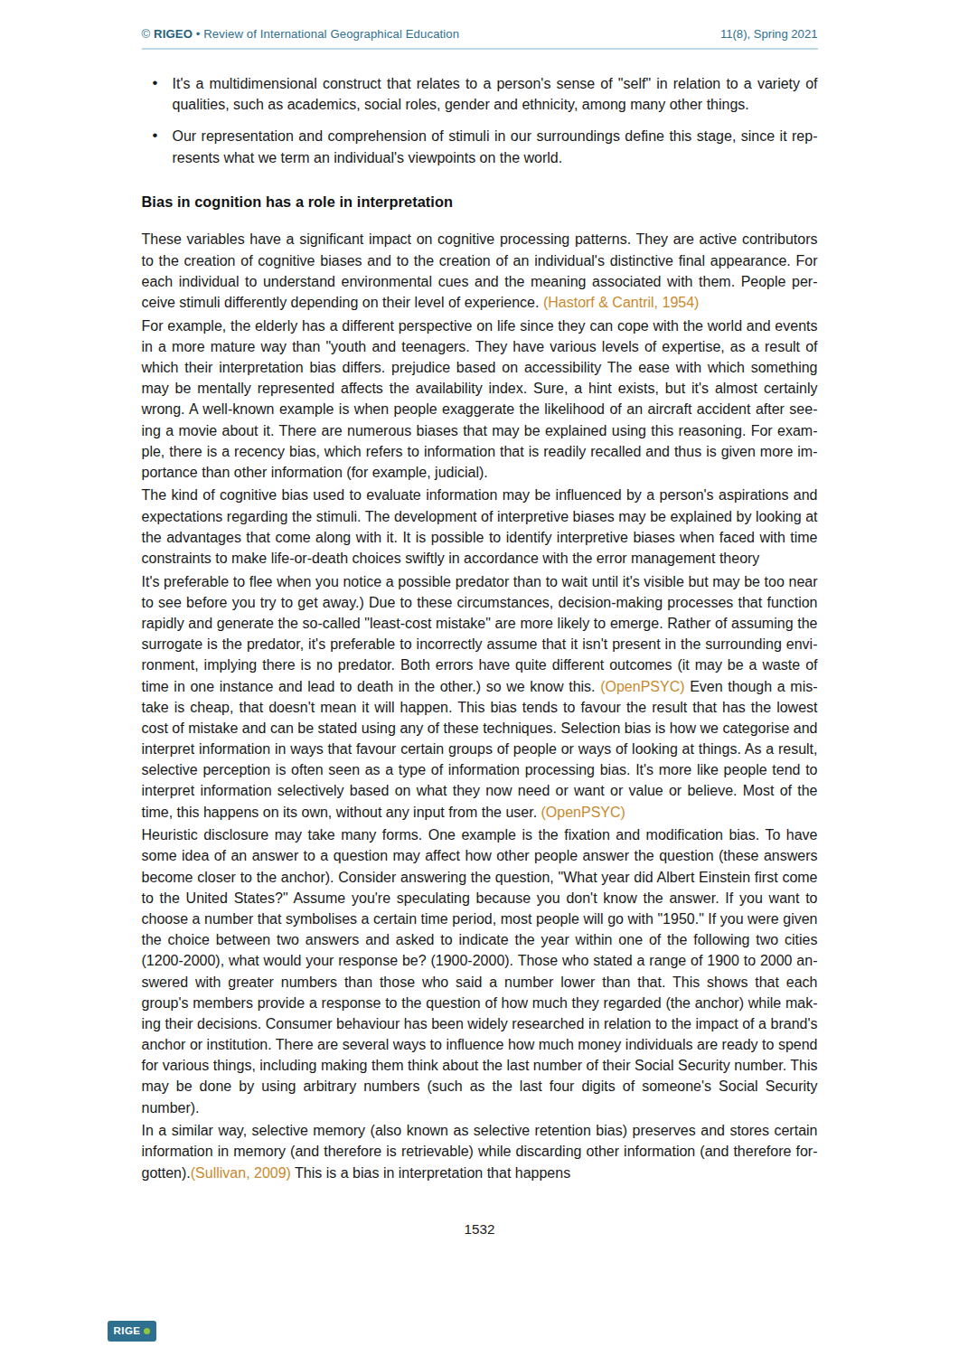© RIGEO • Review of International Geographical Education
11(8), Spring 2021
It's a multidimensional construct that relates to a person's sense of "self" in relation to a variety of qualities, such as academics, social roles, gender and ethnicity, among many other things.
Our representation and comprehension of stimuli in our surroundings define this stage, since it represents what we term an individual's viewpoints on the world.
Bias in cognition has a role in interpretation
These variables have a significant impact on cognitive processing patterns. They are active contributors to the creation of cognitive biases and to the creation of an individual's distinctive final appearance. For each individual to understand environmental cues and the meaning associated with them. People perceive stimuli differently depending on their level of experience. (Hastorf & Cantril, 1954)
For example, the elderly has a different perspective on life since they can cope with the world and events in a more mature way than "youth and teenagers. They have various levels of expertise, as a result of which their interpretation bias differs. prejudice based on accessibility The ease with which something may be mentally represented affects the availability index. Sure, a hint exists, but it's almost certainly wrong. A well-known example is when people exaggerate the likelihood of an aircraft accident after seeing a movie about it. There are numerous biases that may be explained using this reasoning. For example, there is a recency bias, which refers to information that is readily recalled and thus is given more importance than other information (for example, judicial).
The kind of cognitive bias used to evaluate information may be influenced by a person's aspirations and expectations regarding the stimuli. The development of interpretive biases may be explained by looking at the advantages that come along with it. It is possible to identify interpretive biases when faced with time constraints to make life-or-death choices swiftly in accordance with the error management theory
It's preferable to flee when you notice a possible predator than to wait until it's visible but may be too near to see before you try to get away.) Due to these circumstances, decision-making processes that function rapidly and generate the so-called "least-cost mistake" are more likely to emerge. Rather of assuming the surrogate is the predator, it's preferable to incorrectly assume that it isn't present in the surrounding environment, implying there is no predator. Both errors have quite different outcomes (it may be a waste of time in one instance and lead to death in the other.) so we know this. (OpenPSYC) Even though a mistake is cheap, that doesn't mean it will happen. This bias tends to favour the result that has the lowest cost of mistake and can be stated using any of these techniques. Selection bias is how we categorise and interpret information in ways that favour certain groups of people or ways of looking at things. As a result, selective perception is often seen as a type of information processing bias. It's more like people tend to interpret information selectively based on what they now need or want or value or believe. Most of the time, this happens on its own, without any input from the user. (OpenPSYC)
Heuristic disclosure may take many forms. One example is the fixation and modification bias. To have some idea of an answer to a question may affect how other people answer the question (these answers become closer to the anchor). Consider answering the question, "What year did Albert Einstein first come to the United States?" Assume you're speculating because you don't know the answer. If you want to choose a number that symbolises a certain time period, most people will go with "1950." If you were given the choice between two answers and asked to indicate the year within one of the following two cities (1200-2000), what would your response be? (1900-2000). Those who stated a range of 1900 to 2000 answered with greater numbers than those who said a number lower than that. This shows that each group's members provide a response to the question of how much they regarded (the anchor) while making their decisions. Consumer behaviour has been widely researched in relation to the impact of a brand's anchor or institution. There are several ways to influence how much money individuals are ready to spend for various things, including making them think about the last number of their Social Security number. This may be done by using arbitrary numbers (such as the last four digits of someone's Social Security number).
In a similar way, selective memory (also known as selective retention bias) preserves and stores certain information in memory (and therefore is retrievable) while discarding other information (and therefore forgotten).(Sullivan, 2009) This is a bias in interpretation that happens
1532
RIGE